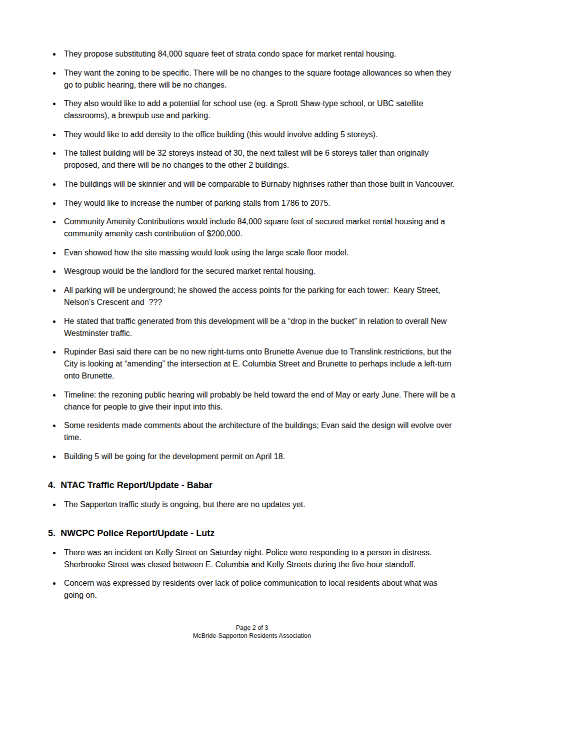They propose substituting 84,000 square feet of strata condo space for market rental housing.
They want the zoning to be specific. There will be no changes to the square footage allowances so when they go to public hearing, there will be no changes.
They also would like to add a potential for school use (eg. a Sprott Shaw-type school, or UBC satellite classrooms), a brewpub use and parking.
They would like to add density to the office building (this would involve adding 5 storeys).
The tallest building will be 32 storeys instead of 30, the next tallest will be 6 storeys taller than originally proposed, and there will be no changes to the other 2 buildings.
The buildings will be skinnier and will be comparable to Burnaby highrises rather than those built in Vancouver.
They would like to increase the number of parking stalls from 1786 to 2075.
Community Amenity Contributions would include 84,000 square feet of secured market rental housing and a community amenity cash contribution of $200,000.
Evan showed how the site massing would look using the large scale floor model.
Wesgroup would be the landlord for the secured market rental housing.
All parking will be underground; he showed the access points for the parking for each tower: Keary Street, Nelson’s Crescent and ???
He stated that traffic generated from this development will be a “drop in the bucket” in relation to overall New Westminster traffic.
Rupinder Basi said there can be no new right-turns onto Brunette Avenue due to Translink restrictions, but the City is looking at “amending” the intersection at E. Columbia Street and Brunette to perhaps include a left-turn onto Brunette.
Timeline: the rezoning public hearing will probably be held toward the end of May or early June. There will be a chance for people to give their input into this.
Some residents made comments about the architecture of the buildings; Evan said the design will evolve over time.
Building 5 will be going for the development permit on April 18.
4. NTAC Traffic Report/Update - Babar
The Sapperton traffic study is ongoing, but there are no updates yet.
5. NWCPC Police Report/Update - Lutz
There was an incident on Kelly Street on Saturday night. Police were responding to a person in distress. Sherbrooke Street was closed between E. Columbia and Kelly Streets during the five-hour standoff.
Concern was expressed by residents over lack of police communication to local residents about what was going on.
Page 2 of 3
McBride-Sapperton Residents Association